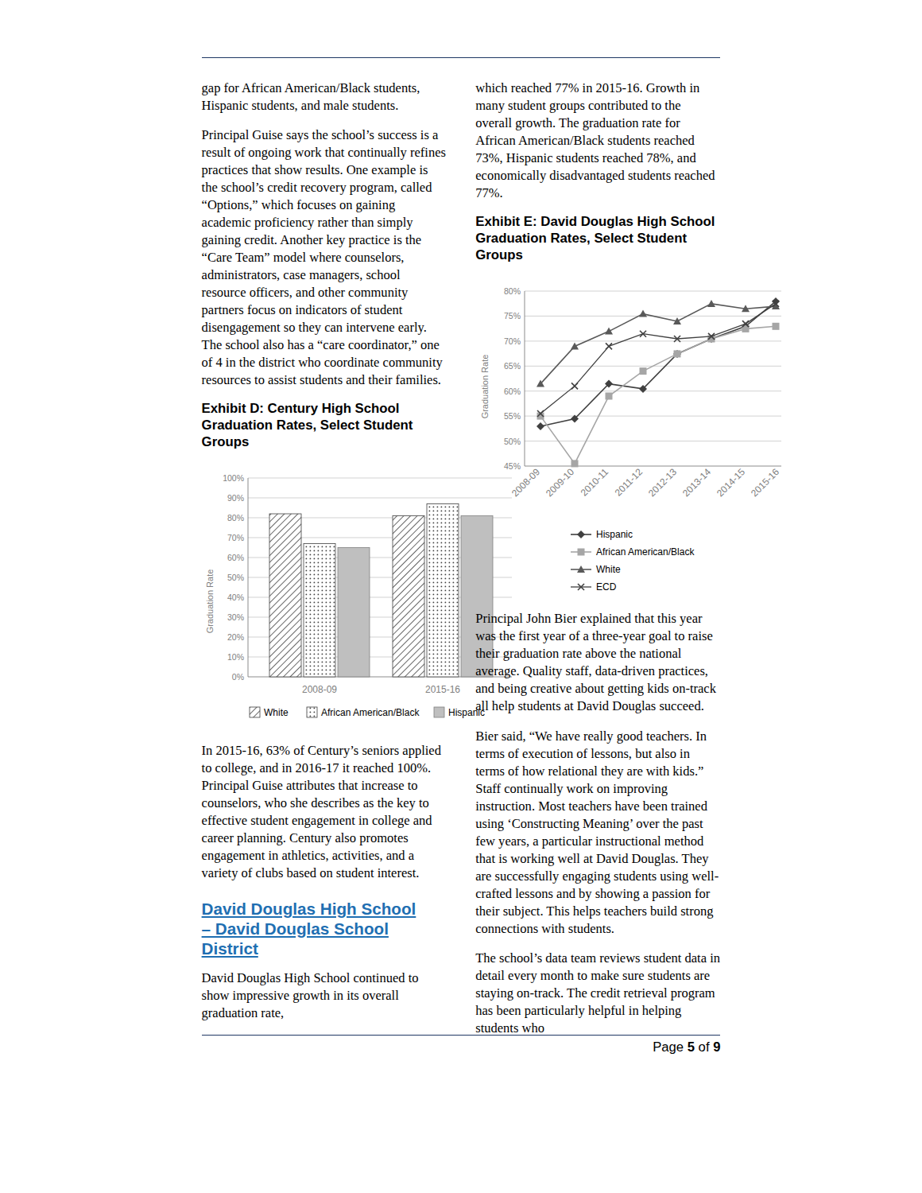gap for African American/Black students, Hispanic students, and male students.
Principal Guise says the school’s success is a result of ongoing work that continually refines practices that show results. One example is the school’s credit recovery program, called “Options,” which focuses on gaining academic proficiency rather than simply gaining credit. Another key practice is the “Care Team” model where counselors, administrators, case managers, school resource officers, and other community partners focus on indicators of student disengagement so they can intervene early. The school also has a “care coordinator,” one of 4 in the district who coordinate community resources to assist students and their families.
Exhibit D: Century High School
Graduation Rates, Select Student Groups
Graduation Rate 100% 90% 80% 70% 60% 50% 40% 30% 20% 10% 0% 2008-09 2015-16 White African American/Black Hispanic
In 2015-16, 63% of Century’s seniors applied to college, and in 2016-17 it reached 100%. Principal Guise attributes that increase to counselors, who she describes as the key to effective student engagement in college and career planning. Century also promotes engagement in athletics, activities, and a variety of clubs based on student interest.
David Douglas High School – David Douglas School District
David Douglas High School continued to show impressive growth in its overall graduation rate,
which reached 77% in 2015-16. Growth in many student groups contributed to the overall growth. The graduation rate for African American/Black students reached 73%, Hispanic students reached 78%, and economically disadvantaged students reached 77%.
Exhibit E: David Douglas High School
Graduation Rates, Select Student Groups
Graduation Rate 80% 75% 70% 65% 60% 55% 50% 45% 2008-09 2009-10 2010-11 2011-12 2012-13 2013-14 2014-15 2015-16 Hispanic African American/Black White ECD
Principal John Bier explained that this year was the first year of a three-year goal to raise their graduation rate above the national average. Quality staff, data-driven practices, and being creative about getting kids on-track all help students at David Douglas succeed.
Bier said, “We have really good teachers. In terms of execution of lessons, but also in terms of how relational they are with kids.” Staff continually work on improving instruction. Most teachers have been trained using ‘Constructing Meaning’ over the past few years, a particular instructional method that is working well at David Douglas. They are successfully engaging students using well-crafted lessons and by showing a passion for their subject. This helps teachers build strong connections with students.
The school’s data team reviews student data in detail every month to make sure students are staying on-track. The credit retrieval program has been particularly helpful in helping students who
Page 5 of 9